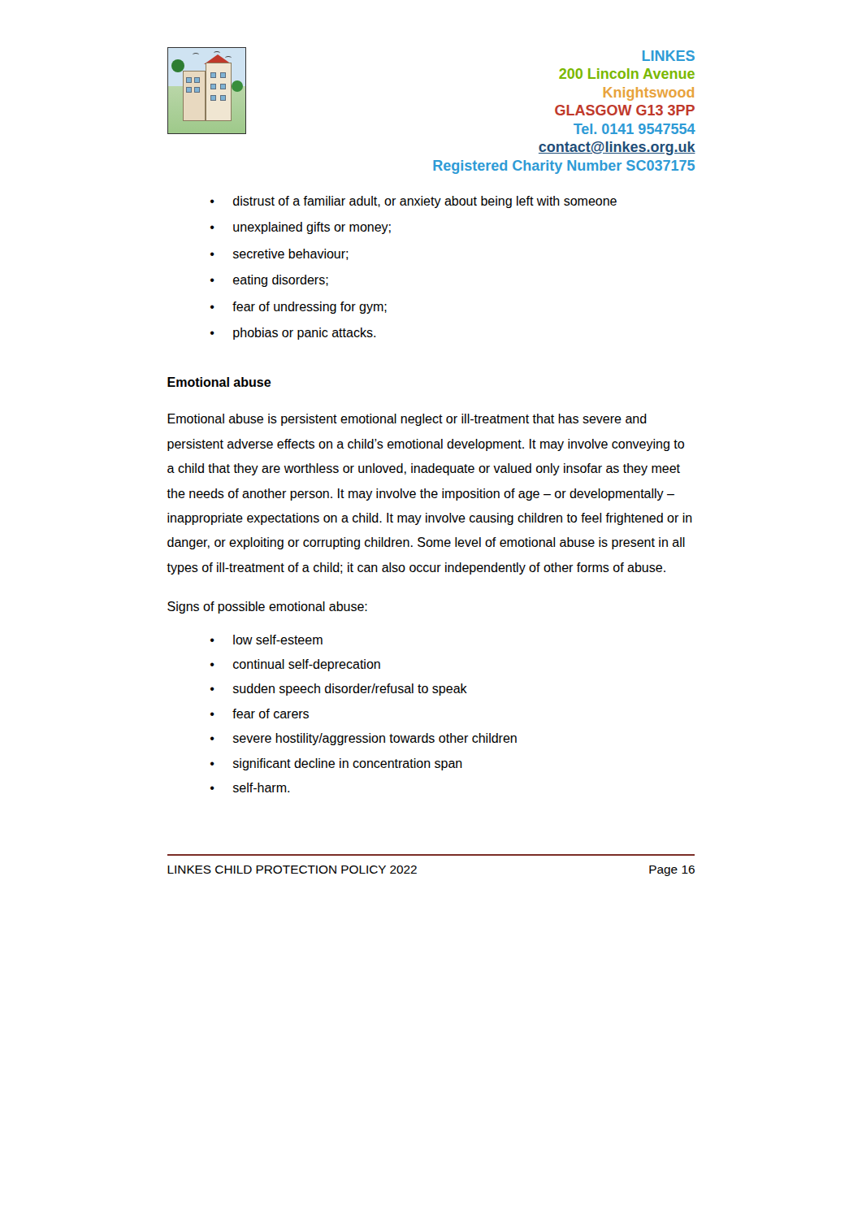LINKES
200 Lincoln Avenue
Knightswood
GLASGOW G13 3PP
Tel. 0141 9547554
contact@linkes.org.uk
Registered Charity Number SC037175
distrust of a familiar adult, or anxiety about being left with someone
unexplained gifts or money;
secretive behaviour;
eating disorders;
fear of undressing for gym;
phobias or panic attacks.
Emotional abuse
Emotional abuse is persistent emotional neglect or ill-treatment that has severe and persistent adverse effects on a child’s emotional development. It may involve conveying to a child that they are worthless or unloved, inadequate or valued only insofar as they meet the needs of another person. It may involve the imposition of age – or developmentally – inappropriate expectations on a child. It may involve causing children to feel frightened or in danger, or exploiting or corrupting children. Some level of emotional abuse is present in all types of ill-treatment of a child; it can also occur independently of other forms of abuse.
Signs of possible emotional abuse:
low self-esteem
continual self-deprecation
sudden speech disorder/refusal to speak
fear of carers
severe hostility/aggression towards other children
significant decline in concentration span
self-harm.
LINKES CHILD PROTECTION POLICY 2022 Page 16